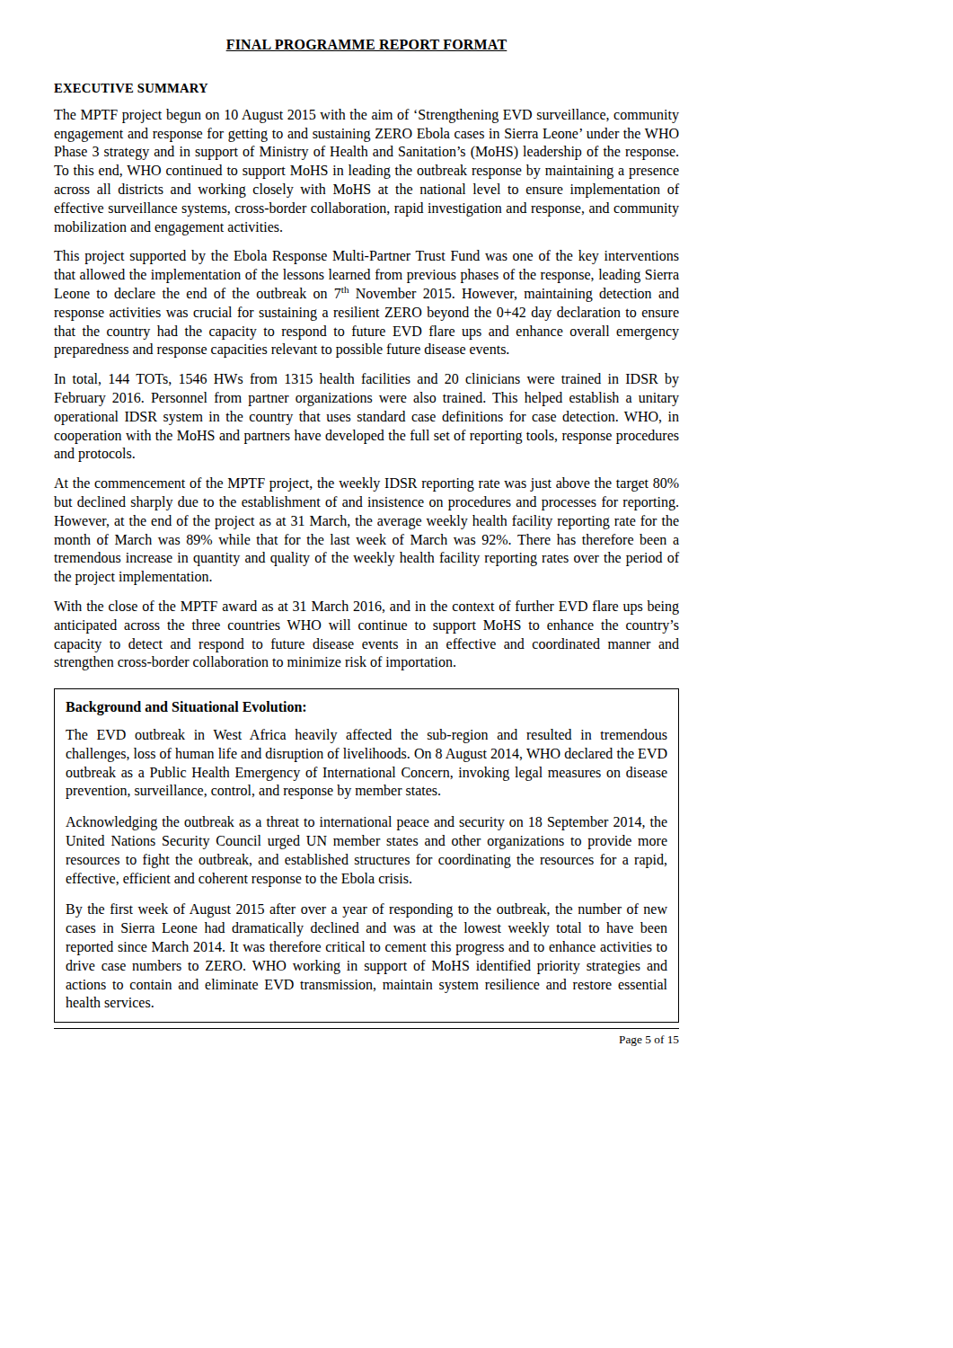FINAL PROGRAMME REPORT FORMAT
EXECUTIVE SUMMARY
The MPTF project begun on 10 August 2015 with the aim of ‘Strengthening EVD surveillance, community engagement and response for getting to and sustaining ZERO Ebola cases in Sierra Leone’ under the WHO Phase 3 strategy and in support of Ministry of Health and Sanitation’s (MoHS) leadership of the response. To this end, WHO continued to support MoHS in leading the outbreak response by maintaining a presence across all districts and working closely with MoHS at the national level to ensure implementation of effective surveillance systems, cross-border collaboration, rapid investigation and response, and community mobilization and engagement activities.
This project supported by the Ebola Response Multi-Partner Trust Fund was one of the key interventions that allowed the implementation of the lessons learned from previous phases of the response, leading Sierra Leone to declare the end of the outbreak on 7th November 2015. However, maintaining detection and response activities was crucial for sustaining a resilient ZERO beyond the 0+42 day declaration to ensure that the country had the capacity to respond to future EVD flare ups and enhance overall emergency preparedness and response capacities relevant to possible future disease events.
In total, 144 TOTs, 1546 HWs from 1315 health facilities and 20 clinicians were trained in IDSR by February 2016. Personnel from partner organizations were also trained. This helped establish a unitary operational IDSR system in the country that uses standard case definitions for case detection. WHO, in cooperation with the MoHS and partners have developed the full set of reporting tools, response procedures and protocols.
At the commencement of the MPTF project, the weekly IDSR reporting rate was just above the target 80% but declined sharply due to the establishment of and insistence on procedures and processes for reporting. However, at the end of the project as at 31 March, the average weekly health facility reporting rate for the month of March was 89% while that for the last week of March was 92%. There has therefore been a tremendous increase in quantity and quality of the weekly health facility reporting rates over the period of the project implementation.
With the close of the MPTF award as at 31 March 2016, and in the context of further EVD flare ups being anticipated across the three countries WHO will continue to support MoHS to enhance the country’s capacity to detect and respond to future disease events in an effective and coordinated manner and strengthen cross-border collaboration to minimize risk of importation.
Background and Situational Evolution:
The EVD outbreak in West Africa heavily affected the sub-region and resulted in tremendous challenges, loss of human life and disruption of livelihoods. On 8 August 2014, WHO declared the EVD outbreak as a Public Health Emergency of International Concern, invoking legal measures on disease prevention, surveillance, control, and response by member states.
Acknowledging the outbreak as a threat to international peace and security on 18 September 2014, the United Nations Security Council urged UN member states and other organizations to provide more resources to fight the outbreak, and established structures for coordinating the resources for a rapid, effective, efficient and coherent response to the Ebola crisis.
By the first week of August 2015 after over a year of responding to the outbreak, the number of new cases in Sierra Leone had dramatically declined and was at the lowest weekly total to have been reported since March 2014. It was therefore critical to cement this progress and to enhance activities to drive case numbers to ZERO. WHO working in support of MoHS identified priority strategies and actions to contain and eliminate EVD transmission, maintain system resilience and restore essential health services.
Page 5 of 15